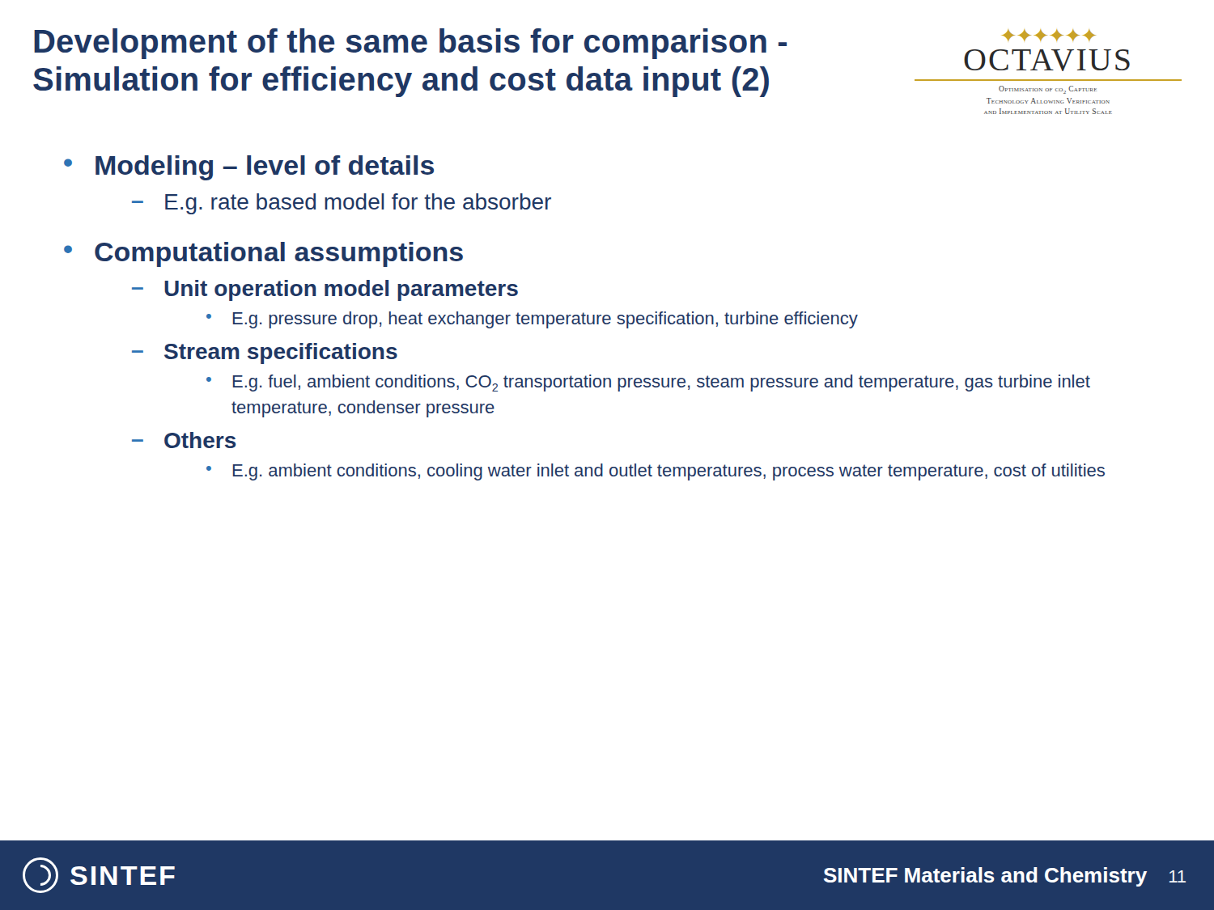Development of the same basis for comparison - Simulation for efficiency and cost data input (2)
✦✦✦✦✦✦
OCTAVIUS
Optimisation of co2 Capture
Technology Allowing Verification
and Implementation at Utility Scale
Modeling – level of details
E.g. rate based model for the absorber
Computational assumptions
Unit operation model parameters
E.g. pressure drop, heat exchanger temperature specification, turbine efficiency
Stream specifications
E.g. fuel, ambient conditions, CO2 transportation pressure, steam pressure and temperature, gas turbine inlet temperature, condenser pressure
Others
E.g. ambient conditions, cooling water inlet and outlet temperatures, process water temperature, cost of utilities
SINTEF
SINTEF Materials and Chemistry
11